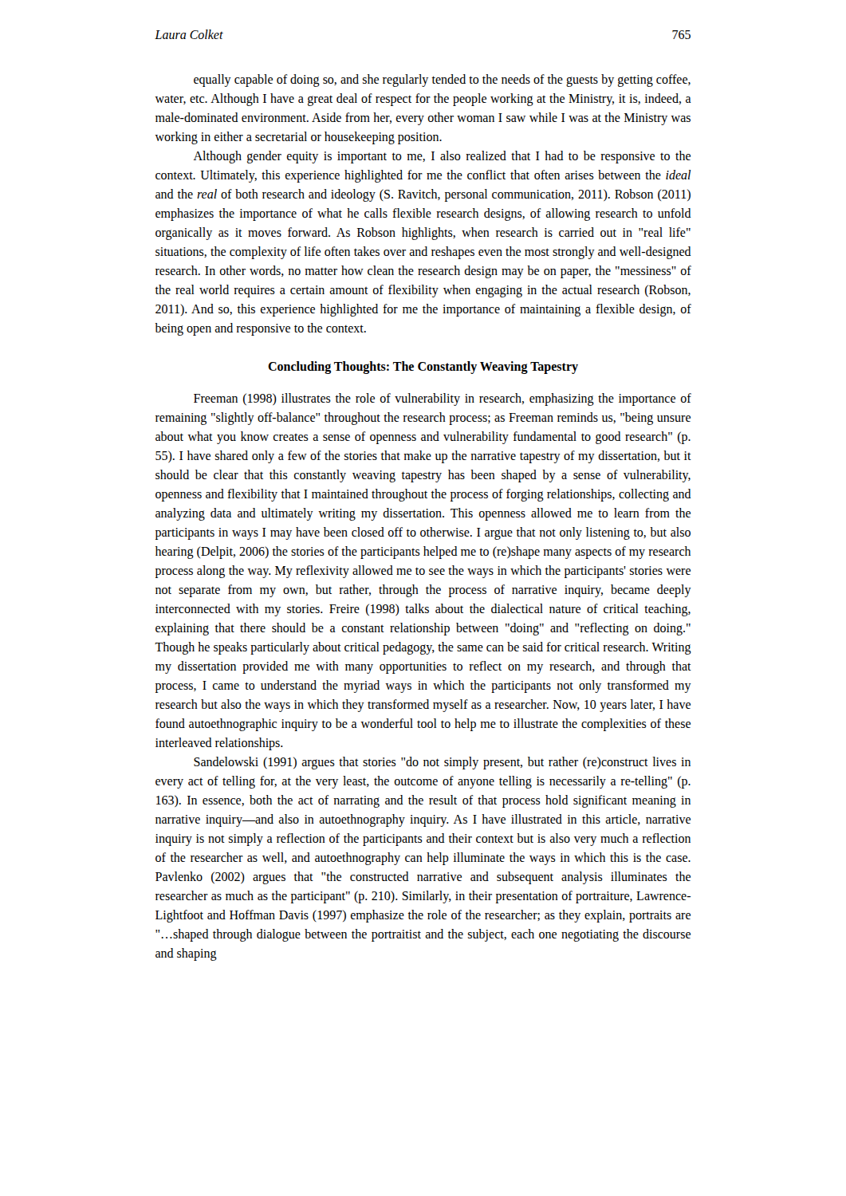Laura Colket 765
equally capable of doing so, and she regularly tended to the needs of the guests by getting coffee, water, etc. Although I have a great deal of respect for the people working at the Ministry, it is, indeed, a male-dominated environment. Aside from her, every other woman I saw while I was at the Ministry was working in either a secretarial or housekeeping position.
Although gender equity is important to me, I also realized that I had to be responsive to the context. Ultimately, this experience highlighted for me the conflict that often arises between the ideal and the real of both research and ideology (S. Ravitch, personal communication, 2011). Robson (2011) emphasizes the importance of what he calls flexible research designs, of allowing research to unfold organically as it moves forward. As Robson highlights, when research is carried out in "real life" situations, the complexity of life often takes over and reshapes even the most strongly and well-designed research. In other words, no matter how clean the research design may be on paper, the "messiness" of the real world requires a certain amount of flexibility when engaging in the actual research (Robson, 2011). And so, this experience highlighted for me the importance of maintaining a flexible design, of being open and responsive to the context.
Concluding Thoughts: The Constantly Weaving Tapestry
Freeman (1998) illustrates the role of vulnerability in research, emphasizing the importance of remaining "slightly off-balance" throughout the research process; as Freeman reminds us, "being unsure about what you know creates a sense of openness and vulnerability fundamental to good research" (p. 55). I have shared only a few of the stories that make up the narrative tapestry of my dissertation, but it should be clear that this constantly weaving tapestry has been shaped by a sense of vulnerability, openness and flexibility that I maintained throughout the process of forging relationships, collecting and analyzing data and ultimately writing my dissertation. This openness allowed me to learn from the participants in ways I may have been closed off to otherwise. I argue that not only listening to, but also hearing (Delpit, 2006) the stories of the participants helped me to (re)shape many aspects of my research process along the way. My reflexivity allowed me to see the ways in which the participants' stories were not separate from my own, but rather, through the process of narrative inquiry, became deeply interconnected with my stories. Freire (1998) talks about the dialectical nature of critical teaching, explaining that there should be a constant relationship between "doing" and "reflecting on doing." Though he speaks particularly about critical pedagogy, the same can be said for critical research. Writing my dissertation provided me with many opportunities to reflect on my research, and through that process, I came to understand the myriad ways in which the participants not only transformed my research but also the ways in which they transformed myself as a researcher. Now, 10 years later, I have found autoethnographic inquiry to be a wonderful tool to help me to illustrate the complexities of these interleaved relationships.
Sandelowski (1991) argues that stories "do not simply present, but rather (re)construct lives in every act of telling for, at the very least, the outcome of anyone telling is necessarily a re-telling" (p. 163). In essence, both the act of narrating and the result of that process hold significant meaning in narrative inquiry—and also in autoethnography inquiry. As I have illustrated in this article, narrative inquiry is not simply a reflection of the participants and their context but is also very much a reflection of the researcher as well, and autoethnography can help illuminate the ways in which this is the case. Pavlenko (2002) argues that "the constructed narrative and subsequent analysis illuminates the researcher as much as the participant" (p. 210). Similarly, in their presentation of portraiture, Lawrence-Lightfoot and Hoffman Davis (1997) emphasize the role of the researcher; as they explain, portraits are "…shaped through dialogue between the portraitist and the subject, each one negotiating the discourse and shaping